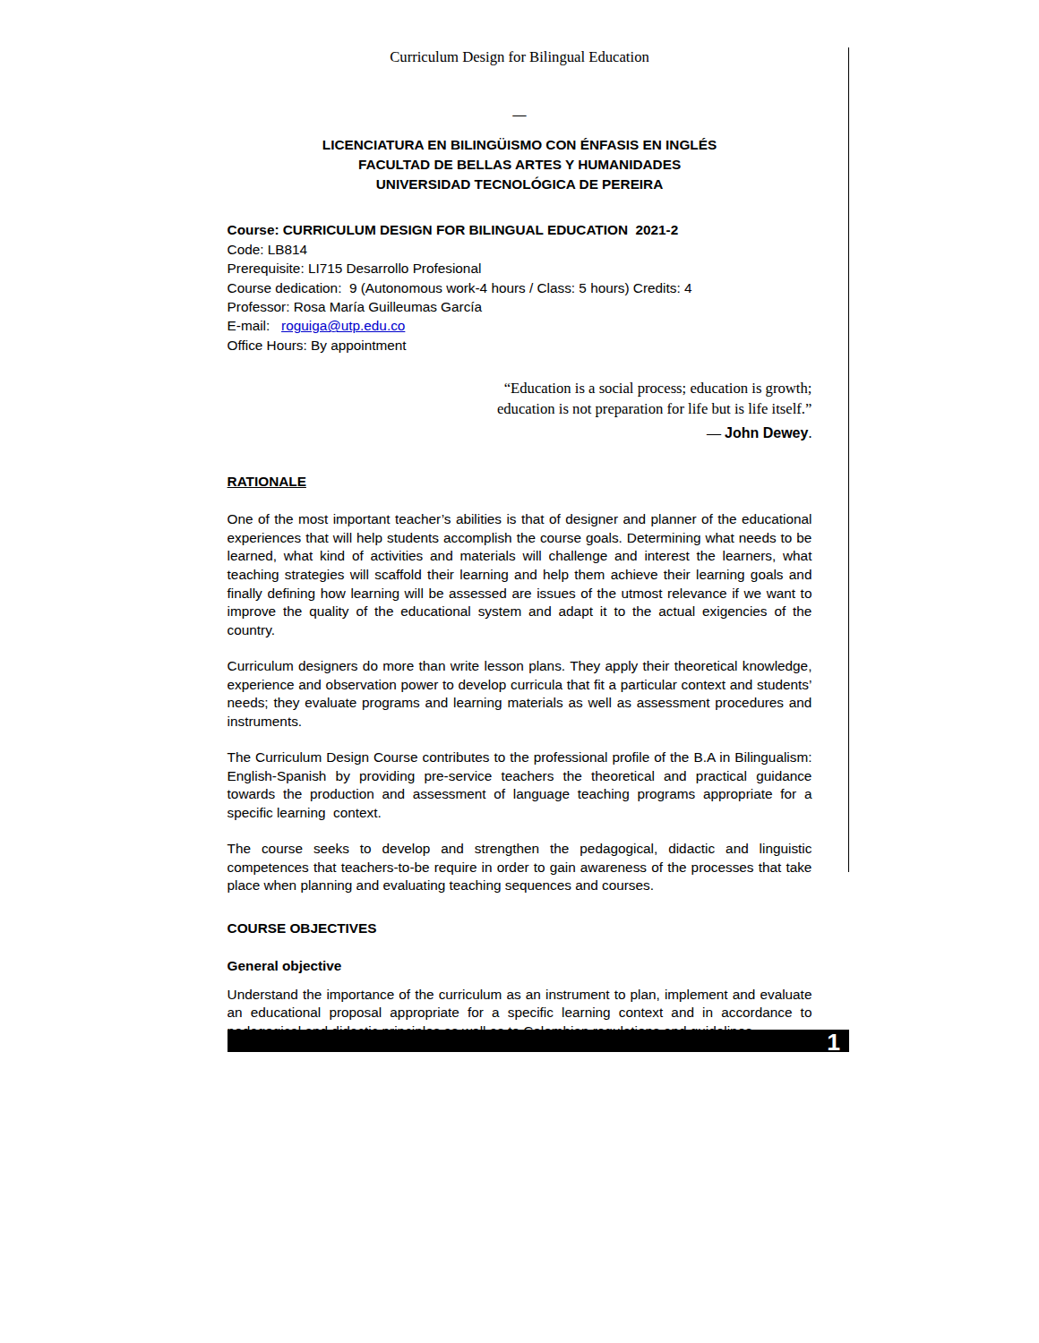Curriculum Design for Bilingual Education
—
LICENCIATURA EN BILINGÜISMO CON ÉNFASIS EN INGLÉS
FACULTAD DE BELLAS ARTES Y HUMANIDADES
UNIVERSIDAD TECNOLÓGICA DE PEREIRA
Course: CURRICULUM DESIGN FOR BILINGUAL EDUCATION 2021-2
Code: LB814
Prerequisite: LI715 Desarrollo Profesional
Course dedication: 9 (Autonomous work-4 hours / Class: 5 hours) Credits: 4
Professor: Rosa María Guilleumas García
E-mail: roguiga@utp.edu.co
Office Hours: By appointment
“Education is a social process; education is growth;
education is not preparation for life but is life itself.”
— John Dewey.
RATIONALE
One of the most important teacher’s abilities is that of designer and planner of the educational experiences that will help students accomplish the course goals. Determining what needs to be learned, what kind of activities and materials will challenge and interest the learners, what teaching strategies will scaffold their learning and help them achieve their learning goals and finally defining how learning will be assessed are issues of the utmost relevance if we want to improve the quality of the educational system and adapt it to the actual exigencies of the country.
Curriculum designers do more than write lesson plans. They apply their theoretical knowledge, experience and observation power to develop curricula that fit a particular context and students’ needs; they evaluate programs and learning materials as well as assessment procedures and instruments.
The Curriculum Design Course contributes to the professional profile of the B.A in Bilingualism: English-Spanish by providing pre-service teachers the theoretical and practical guidance towards the production and assessment of language teaching programs appropriate for a specific learning context.
The course seeks to develop and strengthen the pedagogical, didactic and linguistic competences that teachers-to-be require in order to gain awareness of the processes that take place when planning and evaluating teaching sequences and courses.
COURSE OBJECTIVES
General objective
Understand the importance of the curriculum as an instrument to plan, implement and evaluate an educational proposal appropriate for a specific learning context and in accordance to pedagogical and didactic principles as well as to Colombian regulations and guidelines.
1